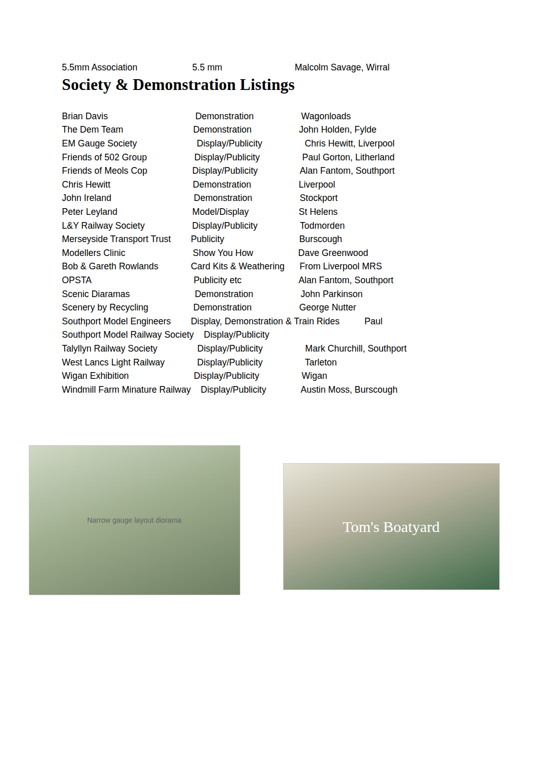5.5mm Association 5.5 mm Malcolm Savage, Wirral
Society & Demonstration Listings
Brian Davis Demonstration Wagonloads The Dem Team Demonstration John Holden, Fylde EM Gauge Society Display/Publicity Chris Hewitt, Liverpool Friends of 502 Group Display/Publicity Paul Gorton, Litherland Friends of Meols Cop Display/Publicity Alan Fantom, Southport Chris Hewitt Demonstration Liverpool John Ireland Demonstration Stockport Peter Leyland Model/Display St Helens L&Y Railway Society Display/Publicity Todmorden Merseyside Transport Trust Publicity Burscough Modellers Clinic Show You How Dave Greenwood Bob & Gareth Rowlands Card Kits & Weathering From Liverpool MRS OPSTA Publicity etc Alan Fantom, Southport Scenic Diaramas Demonstration John Parkinson Scenery by Recycling Demonstration George Nutter Southport Model Engineers Display, Demonstration & Train Rides Paul Southport Model Railway Society Display/Publicity Talyllyn Railway Society Display/Publicity Mark Churchill, Southport West Lancs Light Railway Display/Publicity Tarleton Wigan Exhibition Display/Publicity Wigan Windmill Farm Minature Railway Display/Publicity Austin Moss, Burscough
Narrow gauge layout diorama
Tom's Boatyard